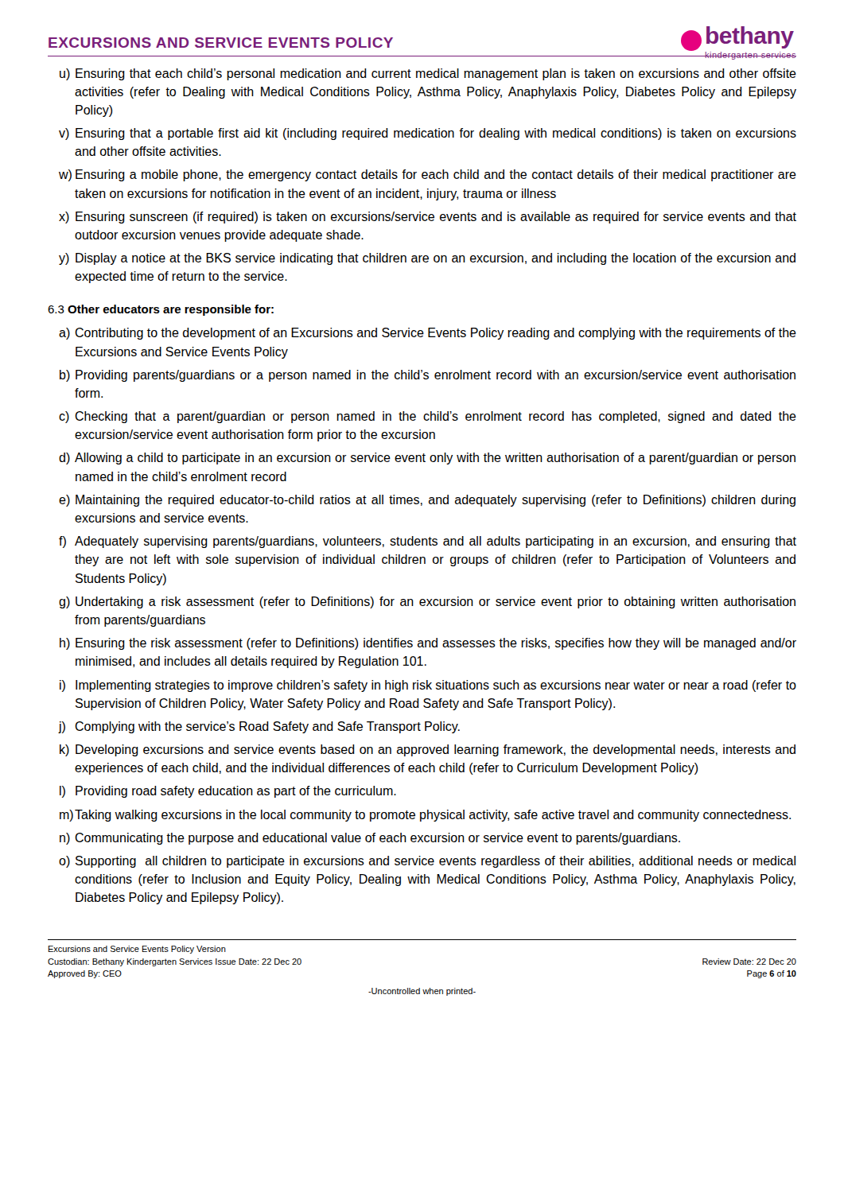bethany
kindergarten services
EXCURSIONS AND SERVICE EVENTS POLICY
u) Ensuring that each child’s personal medication and current medical management plan is taken on excursions and other offsite activities (refer to Dealing with Medical Conditions Policy, Asthma Policy, Anaphylaxis Policy, Diabetes Policy and Epilepsy Policy)
v) Ensuring that a portable first aid kit (including required medication for dealing with medical conditions) is taken on excursions and other offsite activities.
w) Ensuring a mobile phone, the emergency contact details for each child and the contact details of their medical practitioner are taken on excursions for notification in the event of an incident, injury, trauma or illness
x) Ensuring sunscreen (if required) is taken on excursions/service events and is available as required for service events and that outdoor excursion venues provide adequate shade.
y) Display a notice at the BKS service indicating that children are on an excursion, and including the location of the excursion and expected time of return to the service.
6.3 Other educators are responsible for:
a) Contributing to the development of an Excursions and Service Events Policy reading and complying with the requirements of the Excursions and Service Events Policy
b) Providing parents/guardians or a person named in the child’s enrolment record with an excursion/service event authorisation form.
c) Checking that a parent/guardian or person named in the child’s enrolment record has completed, signed and dated the excursion/service event authorisation form prior to the excursion
d) Allowing a child to participate in an excursion or service event only with the written authorisation of a parent/guardian or person named in the child’s enrolment record
e) Maintaining the required educator-to-child ratios at all times, and adequately supervising (refer to Definitions) children during excursions and service events.
f) Adequately supervising parents/guardians, volunteers, students and all adults participating in an excursion, and ensuring that they are not left with sole supervision of individual children or groups of children (refer to Participation of Volunteers and Students Policy)
g) Undertaking a risk assessment (refer to Definitions) for an excursion or service event prior to obtaining written authorisation from parents/guardians
h) Ensuring the risk assessment (refer to Definitions) identifies and assesses the risks, specifies how they will be managed and/or minimised, and includes all details required by Regulation 101.
i) Implementing strategies to improve children’s safety in high risk situations such as excursions near water or near a road (refer to Supervision of Children Policy, Water Safety Policy and Road Safety and Safe Transport Policy).
j) Complying with the service’s Road Safety and Safe Transport Policy.
k) Developing excursions and service events based on an approved learning framework, the developmental needs, interests and experiences of each child, and the individual differences of each child (refer to Curriculum Development Policy)
l) Providing road safety education as part of the curriculum.
m) Taking walking excursions in the local community to promote physical activity, safe active travel and community connectedness.
n) Communicating the purpose and educational value of each excursion or service event to parents/guardians.
o) Supporting all children to participate in excursions and service events regardless of their abilities, additional needs or medical conditions (refer to Inclusion and Equity Policy, Dealing with Medical Conditions Policy, Asthma Policy, Anaphylaxis Policy, Diabetes Policy and Epilepsy Policy).
Excursions and Service Events Policy Version
Custodian: Bethany Kindergarten Services Issue Date: 22 Dec 20
Approved By: CEO
Review Date: 22 Dec 20
Page 6 of 10
-Uncontrolled when printed-